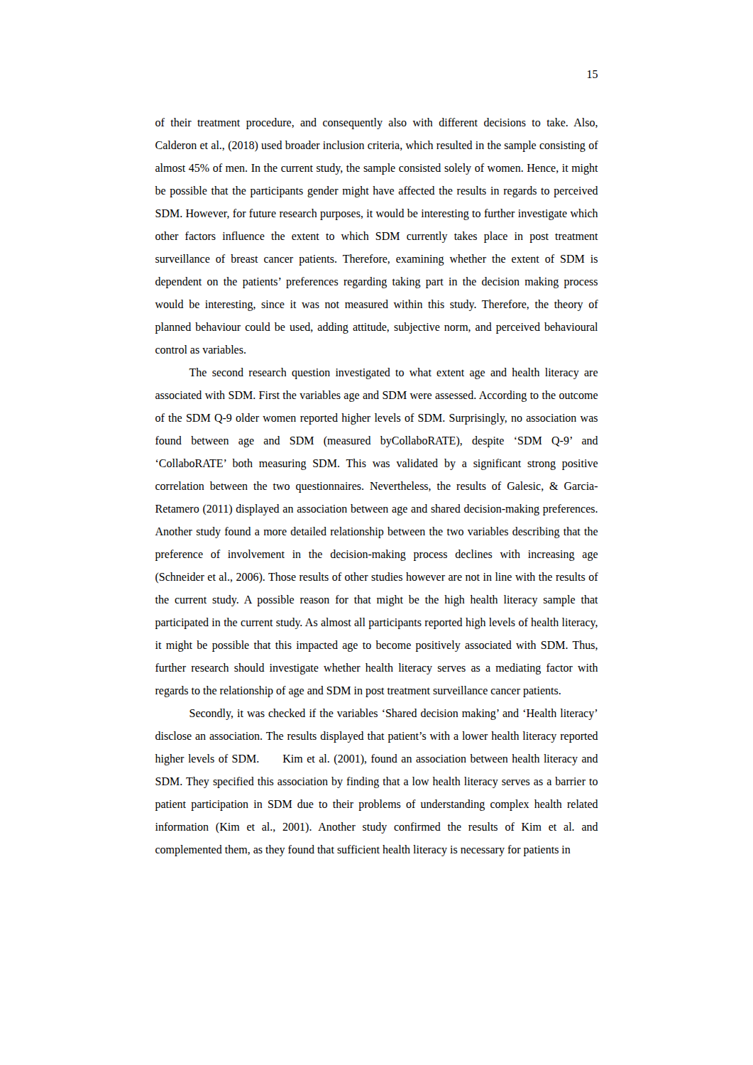15
of their treatment procedure, and consequently also with different decisions to take. Also, Calderon et al., (2018) used broader inclusion criteria, which resulted in the sample consisting of almost 45% of men. In the current study, the sample consisted solely of women. Hence, it might be possible that the participants gender might have affected the results in regards to perceived SDM. However, for future research purposes, it would be interesting to further investigate which other factors influence the extent to which SDM currently takes place in post treatment surveillance of breast cancer patients. Therefore, examining whether the extent of SDM is dependent on the patients’ preferences regarding taking part in the decision making process would be interesting, since it was not measured within this study. Therefore, the theory of planned behaviour could be used, adding attitude, subjective norm, and perceived behavioural control as variables.
The second research question investigated to what extent age and health literacy are associated with SDM. First the variables age and SDM were assessed. According to the outcome of the SDM Q-9 older women reported higher levels of SDM. Surprisingly, no association was found between age and SDM (measured byCollaboRATE), despite ‘SDM Q-9’ and ‘CollaboRATE’ both measuring SDM. This was validated by a significant strong positive correlation between the two questionnaires. Nevertheless, the results of Galesic, & Garcia-Retamero (2011) displayed an association between age and shared decision-making preferences. Another study found a more detailed relationship between the two variables describing that the preference of involvement in the decision-making process declines with increasing age (Schneider et al., 2006). Those results of other studies however are not in line with the results of the current study. A possible reason for that might be the high health literacy sample that participated in the current study. As almost all participants reported high levels of health literacy, it might be possible that this impacted age to become positively associated with SDM. Thus, further research should investigate whether health literacy serves as a mediating factor with regards to the relationship of age and SDM in post treatment surveillance cancer patients.
Secondly, it was checked if the variables ‘Shared decision making’ and ‘Health literacy’ disclose an association. The results displayed that patient’s with a lower health literacy reported higher levels of SDM. Kim et al. (2001), found an association between health literacy and SDM. They specified this association by finding that a low health literacy serves as a barrier to patient participation in SDM due to their problems of understanding complex health related information (Kim et al., 2001). Another study confirmed the results of Kim et al. and complemented them, as they found that sufficient health literacy is necessary for patients in